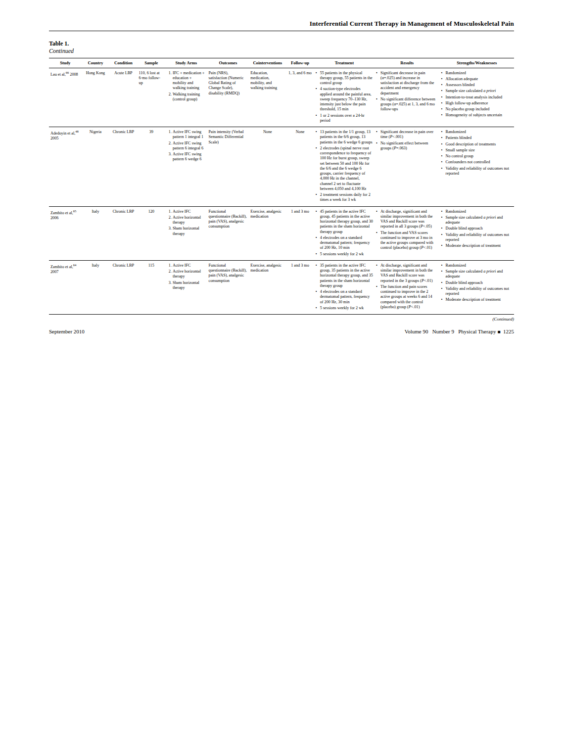Interferential Current Therapy in Management of Musculoskeletal Pain
Table 1. Continued
| Study | Country | Condition | Sample | Study Arms | Outcomes | Cointerventions | Follow-up | Treatment | Results | Strengths/Weaknesses |
| --- | --- | --- | --- | --- | --- | --- | --- | --- | --- | --- |
| Lau et al, 66 2008 | Hong Kong | Acute LBP | 110, 6 lost at 6-mo follow-up | IFC + medication + education + mobility and walking training Walking training (control group) | Pain (NRS), satisfaction (Numeric Global Rating of Change Scale), disability (RMDQ) | Education, medication, mobility, and walking training | 1, 3, and 6 mo | 55 patients in the physical therapy group, 55 patients in the control group 4 suction-type electrodes applied around the painful area, sweep frequency 70–130 Hz, intensity just below the pain threshold, 15 min 1 or 2 sessions over a 24-hr period | Significant decrease in pain (α=.025) and increase in satisfaction at discharge from the accident and emergency department No significant difference between groups (α=.025) at 1, 3, and 6 mo follow-ups | Randomized Allocation adequate Assessors blinded Sample size calculated a priori Intention-to-treat analysis included High follow-up adherence No placebo group included Homogeneity of subjects uncertain |
| Adedoyin et al, 48 2005 | Nigeria | Chronic LBP | 39 | Active IFC swing pattern 1 integral 1 Active IFC swing pattern 6 integral 6 Active IFC swing pattern 6 wedge 6 | Pain intensity (Verbal Semantic Differential Scale) | None | None | 13 patients in the 1/1 group, 13 patients in the 6/6 group, 13 patients in the 6 wedge 6 groups 2 electrodes (spinal nerve root correspondence to frequency of 100 Hz for burst group, sweep set between 50 and 100 Hz for the 6/6 and the 6 wedge 6 groups, carrier frequency of 4,000 Hz in the channel, channel 2 set to fluctuate between 4,050 and 4,100 Hz 2 treatment sessions daily for 2 times a week for 3 wk | Significant decrease in pain over time ( P <.001) No significant effect between groups ( P =.063) | Randomized Patients blinded Good description of treatments Small sample size No control group Confounders not controlled Validity and reliability of outcomes not reported |
| Zambito et al, 65 2006 | Italy | Chronic LBP | 120 | Active IFC Active horizontal therapy Sham horizontal therapy | Functional questionnaire (Backill), pain (VAS), analgesic consumption | Exercise, analgesic medication | 1 and 3 mo | 45 patients in the active IFC group, 45 patients in the active horizontal therapy group, and 30 patients in the sham horizontal therapy group 4 electrodes on a standard dermatomal pattern; frequency of 200 Hz, 10 min 5 sessions weekly for 2 wk | At discharge, significant and similar improvement in both the VAS and Backill score was reported in all 3 groups ( P <.05) The function and VAS scores continued to improve at 3 mo in the active groups compared with control (placebo) group ( P <.01) | Randomized Sample size calculated a priori and adequate Double blind approach Validity and reliability of outcomes not reported Moderate description of treatment |
| Zambito et al, 64 2007 | Italy | Chronic LBP | 115 | Active IFC Active horizontal therapy Sham horizontal therapy | Functional questionnaire (Backill), pain (VAS), analgesic consumption | Exercise, analgesic medication | 1 and 3 mo | 35 patients in the active IFC group, 35 patients in the active horizontal therapy group, and 35 patients in the sham horizontal therapy group 4 electrodes on a standard dermatomal pattern, frequency of 200 Hz, 30 min 5 sessions weekly for 2 wk | At discharge, significant and similar improvement in both the VAS and Backill score was reported in the 3 groups ( P <.01) The function and pain scores continued to improve in the 2 active groups at weeks 6 and 14 compared with the control (placebo) group ( P <.01) | Randomized Sample size calculated a priori and adequate Double blind approach Validity and reliability of outcomes not reported Moderate description of treatment |
(Continued)
September 2010
Volume 90 Number 9 Physical Therapy ■ 1225